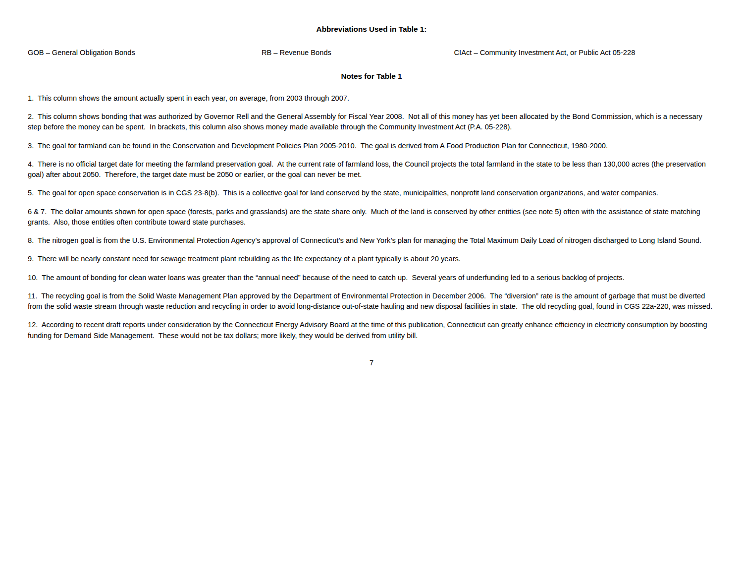Abbreviations Used in Table 1:
GOB – General Obligation Bonds RB – Revenue Bonds CIAct – Community Investment Act, or Public Act 05-228
Notes for Table 1
1. This column shows the amount actually spent in each year, on average, from 2003 through 2007.
2. This column shows bonding that was authorized by Governor Rell and the General Assembly for Fiscal Year 2008. Not all of this money has yet been allocated by the Bond Commission, which is a necessary step before the money can be spent. In brackets, this column also shows money made available through the Community Investment Act (P.A. 05-228).
3. The goal for farmland can be found in the Conservation and Development Policies Plan 2005-2010. The goal is derived from A Food Production Plan for Connecticut, 1980-2000.
4. There is no official target date for meeting the farmland preservation goal. At the current rate of farmland loss, the Council projects the total farmland in the state to be less than 130,000 acres (the preservation goal) after about 2050. Therefore, the target date must be 2050 or earlier, or the goal can never be met.
5. The goal for open space conservation is in CGS 23-8(b). This is a collective goal for land conserved by the state, municipalities, nonprofit land conservation organizations, and water companies.
6 & 7. The dollar amounts shown for open space (forests, parks and grasslands) are the state share only. Much of the land is conserved by other entities (see note 5) often with the assistance of state matching grants. Also, those entities often contribute toward state purchases.
8. The nitrogen goal is from the U.S. Environmental Protection Agency’s approval of Connecticut’s and New York’s plan for managing the Total Maximum Daily Load of nitrogen discharged to Long Island Sound.
9. There will be nearly constant need for sewage treatment plant rebuilding as the life expectancy of a plant typically is about 20 years.
10. The amount of bonding for clean water loans was greater than the “annual need” because of the need to catch up. Several years of underfunding led to a serious backlog of projects.
11. The recycling goal is from the Solid Waste Management Plan approved by the Department of Environmental Protection in December 2006. The “diversion” rate is the amount of garbage that must be diverted from the solid waste stream through waste reduction and recycling in order to avoid long-distance out-of-state hauling and new disposal facilities in state. The old recycling goal, found in CGS 22a-220, was missed.
12. According to recent draft reports under consideration by the Connecticut Energy Advisory Board at the time of this publication, Connecticut can greatly enhance efficiency in electricity consumption by boosting funding for Demand Side Management. These would not be tax dollars; more likely, they would be derived from utility bill.
7